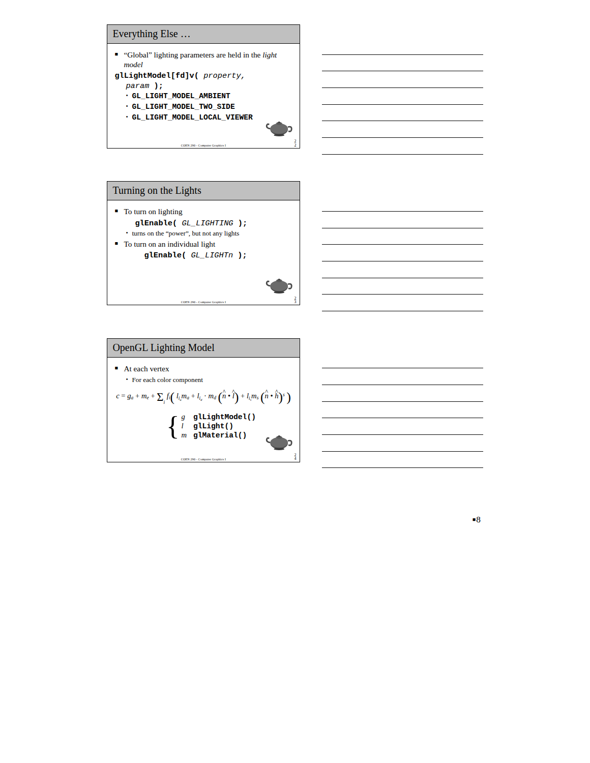Everything Else …
“Global” lighting parameters are held in the light model
glLightModel[fd]v( property,
param );
GL_LIGHT_MODEL_AMBIENT
GL_LIGHT_MODEL_TWO_SIDE
GL_LIGHT_MODEL_LOCAL_VIEWER
COEN 290 - Computer Graphics I
2
2
Turning on the Lights
To turn on lighting
glEnable( GL_LIGHTING );
turns on the “power”, but not any lights
To turn on an individual light
glEnable( GL_LIGHTn );
COEN 290 - Computer Graphics I
2
3
OpenGL Lighting Model
At each vertex
For each color component
c = ga + me + Σi fi( lia ma + lid · md (n • l) + lis ms (n • h)s )
{
g glLightModel()
l glLight()
m glMaterial()
COEN 290 - Computer Graphics I
2
4
8